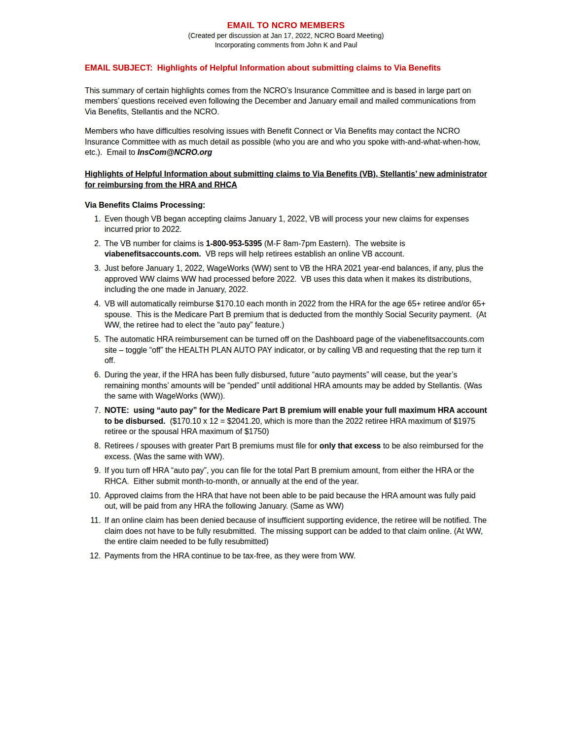EMAIL TO NCRO MEMBERS
(Created per discussion at Jan 17, 2022, NCRO Board Meeting)
Incorporating comments from John K and Paul
EMAIL SUBJECT: Highlights of Helpful Information about submitting claims to Via Benefits
This summary of certain highlights comes from the NCRO’s Insurance Committee and is based in large part on members’ questions received even following the December and January email and mailed communications from Via Benefits, Stellantis and the NCRO.
Members who have difficulties resolving issues with Benefit Connect or Via Benefits may contact the NCRO Insurance Committee with as much detail as possible (who you are and who you spoke with-and-what-when-how, etc.). Email to InsCom@NCRO.org
Highlights of Helpful Information about submitting claims to Via Benefits (VB), Stellantis’ new administrator for reimbursing from the HRA and RHCA
Via Benefits Claims Processing:
Even though VB began accepting claims January 1, 2022, VB will process your new claims for expenses incurred prior to 2022.
The VB number for claims is 1-800-953-5395 (M-F 8am-7pm Eastern). The website is viabenefitsaccounts.com. VB reps will help retirees establish an online VB account.
Just before January 1, 2022, WageWorks (WW) sent to VB the HRA 2021 year-end balances, if any, plus the approved WW claims WW had processed before 2022. VB uses this data when it makes its distributions, including the one made in January, 2022.
VB will automatically reimburse $170.10 each month in 2022 from the HRA for the age 65+ retiree and/or 65+ spouse. This is the Medicare Part B premium that is deducted from the monthly Social Security payment. (At WW, the retiree had to elect the “auto pay” feature.)
The automatic HRA reimbursement can be turned off on the Dashboard page of the viabenefitsaccounts.com site – toggle “off” the HEALTH PLAN AUTO PAY indicator, or by calling VB and requesting that the rep turn it off.
During the year, if the HRA has been fully disbursed, future “auto payments” will cease, but the year’s remaining months’ amounts will be “pended” until additional HRA amounts may be added by Stellantis. (Was the same with WageWorks (WW)).
NOTE: using “auto pay” for the Medicare Part B premium will enable your full maximum HRA account to be disbursed. ($170.10 x 12 = $2041.20, which is more than the 2022 retiree HRA maximum of $1975 retiree or the spousal HRA maximum of $1750)
Retirees / spouses with greater Part B premiums must file for only that excess to be also reimbursed for the excess. (Was the same with WW).
If you turn off HRA “auto pay”, you can file for the total Part B premium amount, from either the HRA or the RHCA. Either submit month-to-month, or annually at the end of the year.
Approved claims from the HRA that have not been able to be paid because the HRA amount was fully paid out, will be paid from any HRA the following January. (Same as WW)
If an online claim has been denied because of insufficient supporting evidence, the retiree will be notified. The claim does not have to be fully resubmitted. The missing support can be added to that claim online. (At WW, the entire claim needed to be fully resubmitted)
Payments from the HRA continue to be tax-free, as they were from WW.